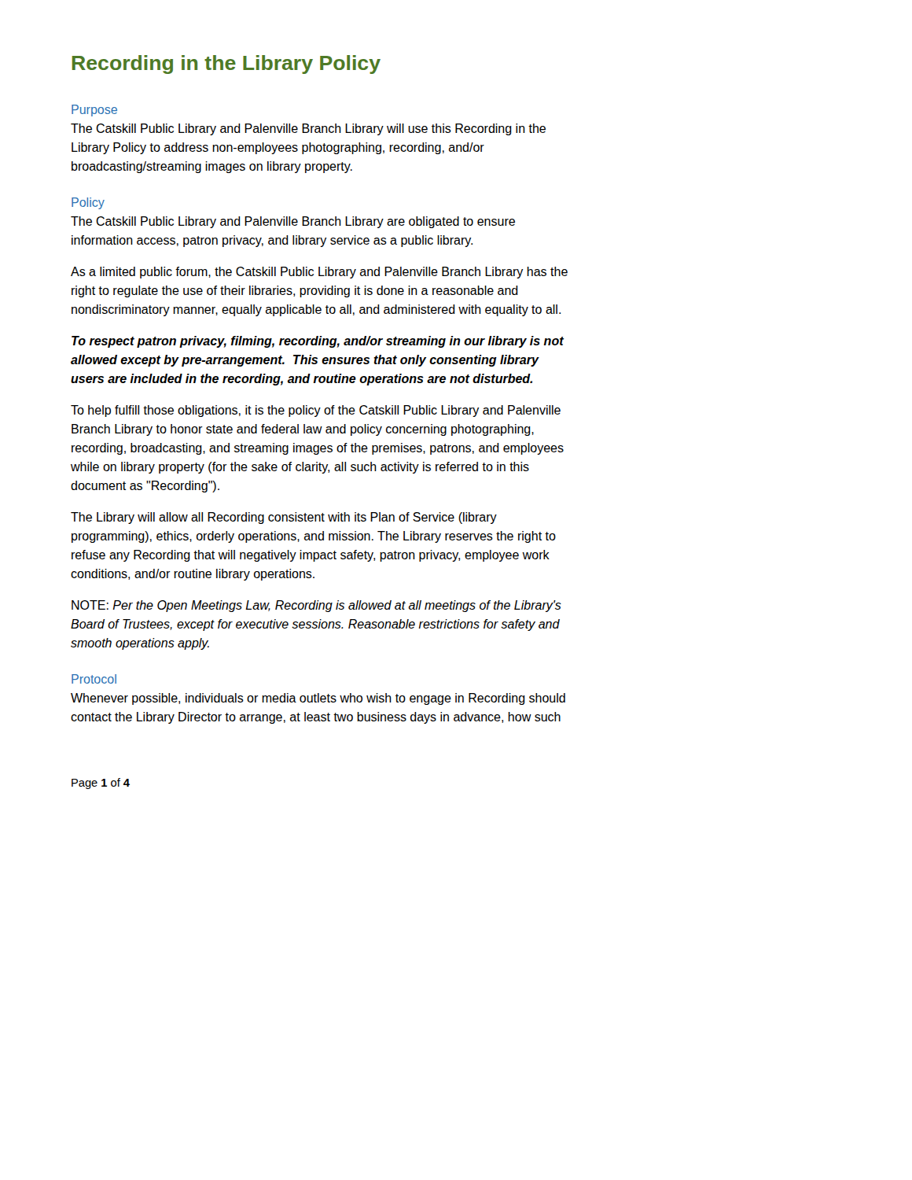Recording in the Library Policy
Purpose
The Catskill Public Library and Palenville Branch Library will use this Recording in the Library Policy to address non-employees photographing, recording, and/or broadcasting/streaming images on library property.
Policy
The Catskill Public Library and Palenville Branch Library are obligated to ensure information access, patron privacy, and library service as a public library.
As a limited public forum, the Catskill Public Library and Palenville Branch Library has the right to regulate the use of their libraries, providing it is done in a reasonable and nondiscriminatory manner, equally applicable to all, and administered with equality to all.
To respect patron privacy, filming, recording, and/or streaming in our library is not allowed except by pre-arrangement. This ensures that only consenting library users are included in the recording, and routine operations are not disturbed.
To help fulfill those obligations, it is the policy of the Catskill Public Library and Palenville Branch Library to honor state and federal law and policy concerning photographing, recording, broadcasting, and streaming images of the premises, patrons, and employees while on library property (for the sake of clarity, all such activity is referred to in this document as "Recording").
The Library will allow all Recording consistent with its Plan of Service (library programming), ethics, orderly operations, and mission. The Library reserves the right to refuse any Recording that will negatively impact safety, patron privacy, employee work conditions, and/or routine library operations.
NOTE: Per the Open Meetings Law, Recording is allowed at all meetings of the Library's Board of Trustees, except for executive sessions. Reasonable restrictions for safety and smooth operations apply.
Protocol
Whenever possible, individuals or media outlets who wish to engage in Recording should contact the Library Director to arrange, at least two business days in advance, how such
Page 1 of 4